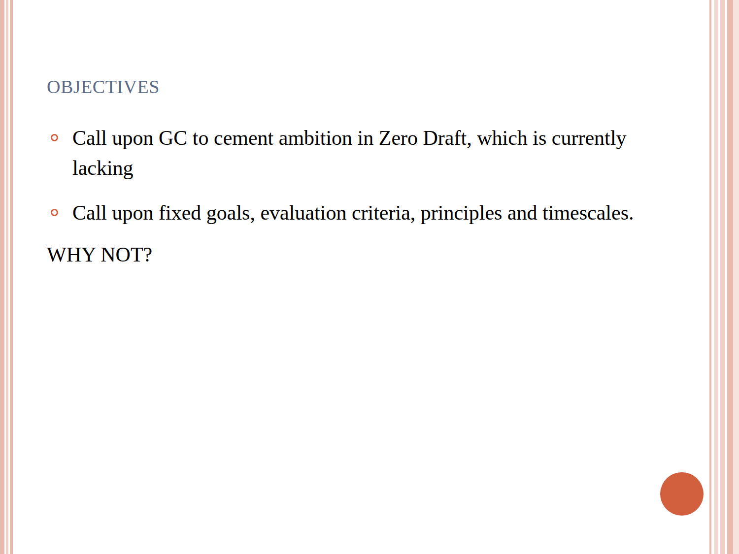Objectives
Call upon GC to cement ambition in Zero Draft, which is currently lacking
Call upon fixed goals, evaluation criteria, principles and timescales.
WHY NOT?